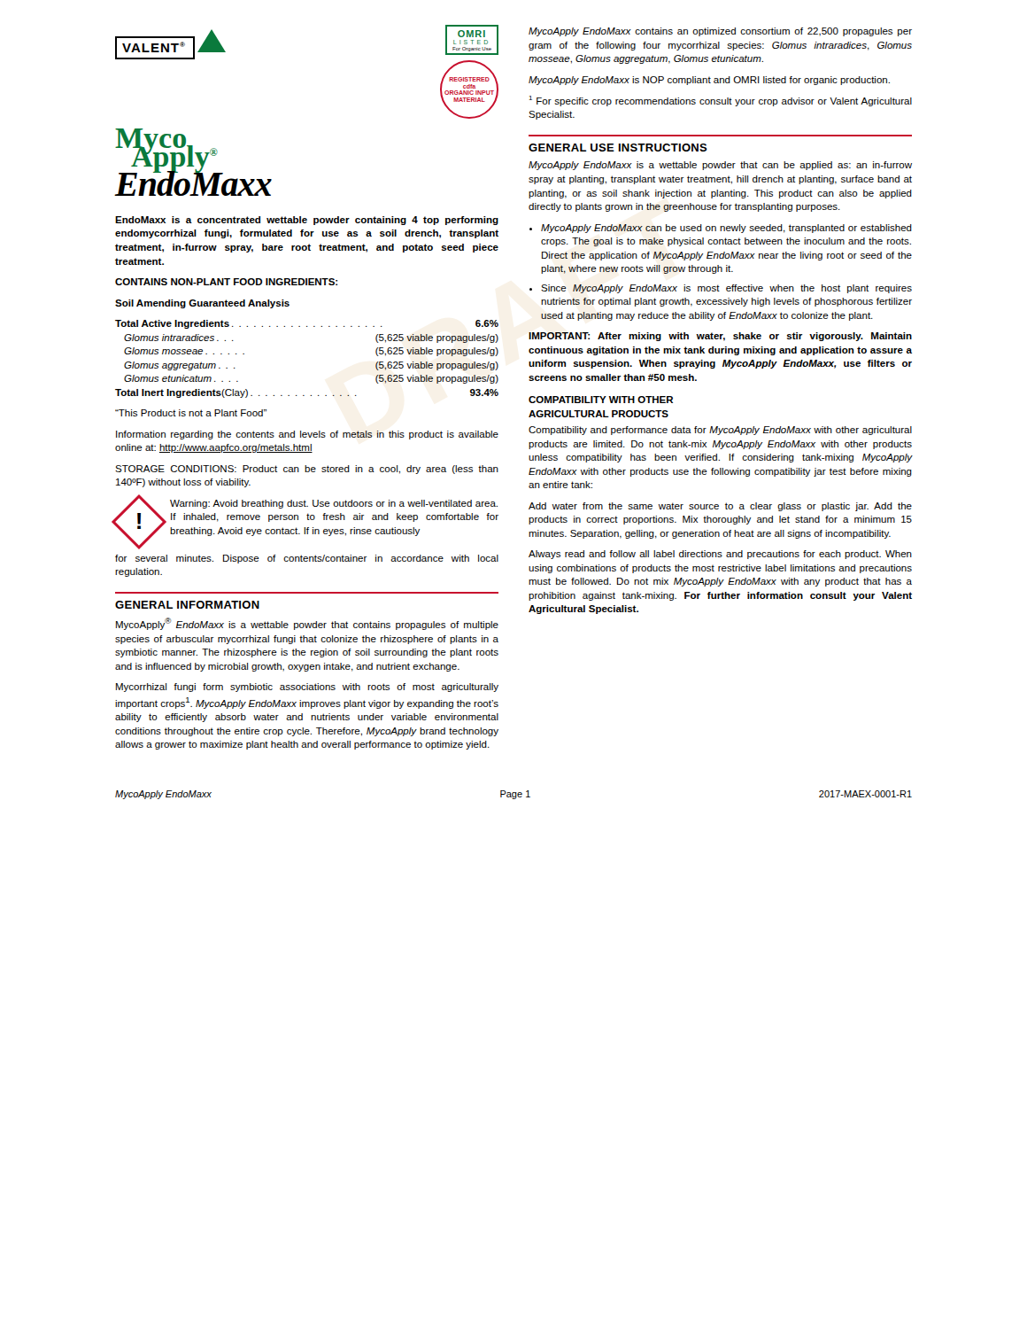DRAFT
VALENT®
OMRI
LISTED
For Organic Use
REGISTERED
cdfa
ORGANIC INPUT MATERIAL
Myco Apply® EndoMaxx
EndoMaxx is a concentrated wettable powder containing 4 top performing endomycorrhizal fungi, formulated for use as a soil drench, transplant treatment, in-furrow spray, bare root treatment, and potato seed piece treatment.
CONTAINS NON-PLANT FOOD INGREDIENTS:
Soil Amending Guaranteed Analysis
Total Active Ingredients. . . . . . . . . . . . . . . . . . . . . 6.6%
Glomus intraradices. . .(5,625 viable propagules/g)
Glomus mosseae. . . . . .(5,625 viable propagules/g)
Glomus aggregatum. . .(5,625 viable propagules/g)
Glomus etunicatum. . . .(5,625 viable propagules/g)
Total Inert Ingredients (Clay). . . . . . . . . . . . . . . 93.4%
“This Product is not a Plant Food”
Information regarding the contents and levels of metals in this product is available online at: http://www.aapfco.org/metals.html
STORAGE CONDITIONS: Product can be stored in a cool, dry area (less than 140ºF) without loss of viability.
!
Warning: Avoid breathing dust. Use outdoors or in a well-ventilated area. If inhaled, remove person to fresh air and keep comfortable for breathing. Avoid eye contact. If in eyes, rinse cautiously
for several minutes. Dispose of contents/container in accordance with local regulation.
GENERAL INFORMATION
MycoApply® EndoMaxx is a wettable powder that contains propagules of multiple species of arbuscular mycorrhizal fungi that colonize the rhizosphere of plants in a symbiotic manner. The rhizosphere is the region of soil surrounding the plant roots and is influenced by microbial growth, oxygen intake, and nutrient exchange.
Mycorrhizal fungi form symbiotic associations with roots of most agriculturally important crops1. MycoApply EndoMaxx improves plant vigor by expanding the root’s ability to efficiently absorb water and nutrients under variable environmental conditions throughout the entire crop cycle. Therefore, MycoApply brand technology allows a grower to maximize plant health and overall performance to optimize yield.
MycoApply EndoMaxx contains an optimized consortium of 22,500 propagules per gram of the following four mycorrhizal species: Glomus intraradices, Glomus mosseae, Glomus aggregatum, Glomus etunicatum.
MycoApply EndoMaxx is NOP compliant and OMRI listed for organic production.
1 For specific crop recommendations consult your crop advisor or Valent Agricultural Specialist.
GENERAL USE INSTRUCTIONS
MycoApply EndoMaxx is a wettable powder that can be applied as: an in-furrow spray at planting, transplant water treatment, hill drench at planting, surface band at planting, or as soil shank injection at planting. This product can also be applied directly to plants grown in the greenhouse for transplanting purposes.
MycoApply EndoMaxx can be used on newly seeded, transplanted or established crops. The goal is to make physical contact between the inoculum and the roots. Direct the application of MycoApply EndoMaxx near the living root or seed of the plant, where new roots will grow through it.
Since MycoApply EndoMaxx is most effective when the host plant requires nutrients for optimal plant growth, excessively high levels of phosphorous fertilizer used at planting may reduce the ability of EndoMaxx to colonize the plant.
IMPORTANT: After mixing with water, shake or stir vigorously. Maintain continuous agitation in the mix tank during mixing and application to assure a uniform suspension. When spraying MycoApply EndoMaxx, use filters or screens no smaller than #50 mesh.
COMPATIBILITY WITH OTHER
AGRICULTURAL PRODUCTS
Compatibility and performance data for MycoApply EndoMaxx with other agricultural products are limited. Do not tank-mix MycoApply EndoMaxx with other products unless compatibility has been verified. If considering tank-mixing MycoApply EndoMaxx with other products use the following compatibility jar test before mixing an entire tank:
Add water from the same water source to a clear glass or plastic jar. Add the products in correct proportions. Mix thoroughly and let stand for a minimum 15 minutes. Separation, gelling, or generation of heat are all signs of incompatibility.
Always read and follow all label directions and precautions for each product. When using combinations of products the most restrictive label limitations and precautions must be followed. Do not mix MycoApply EndoMaxx with any product that has a prohibition against tank-mixing. For further information consult your Valent Agricultural Specialist.
MycoApply EndoMaxx
Page 1
2017-MAEX-0001-R1